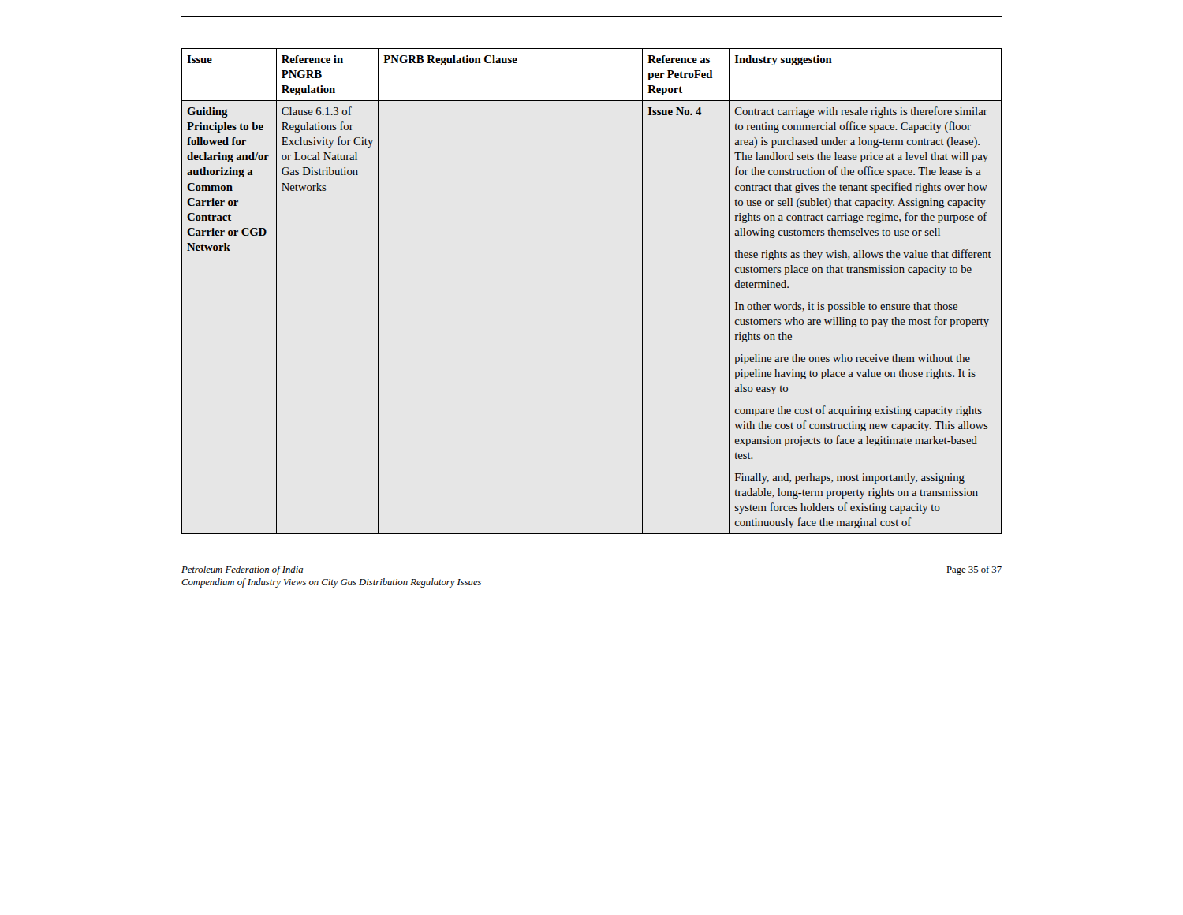| Issue | Reference in PNGRB Regulation | PNGRB Regulation Clause | Reference as per PetroFed Report | Industry suggestion |
| --- | --- | --- | --- | --- |
| Guiding Principles to be followed for declaring and/or authorizing a Common Carrier or Contract Carrier or CGD Network | Clause 6.1.3 of Regulations for Exclusivity for City or Local Natural Gas Distribution Networks | | Issue No. 4 | Contract carriage with resale rights is therefore similar to renting commercial office space. Capacity (floor area) is purchased under a long-term contract (lease). The landlord sets the lease price at a level that will pay for the construction of the office space. The lease is a contract that gives the tenant specified rights over how to use or sell (sublet) that capacity. Assigning capacity rights on a contract carriage regime, for the purpose of allowing customers themselves to use or sell these rights as they wish, allows the value that different customers place on that transmission capacity to be determined. In other words, it is possible to ensure that those customers who are willing to pay the most for property rights on the pipeline are the ones who receive them without the pipeline having to place a value on those rights. It is also easy to compare the cost of acquiring existing capacity rights with the cost of constructing new capacity. This allows expansion projects to face a legitimate market-based test. Finally, and, perhaps, most importantly, assigning tradable, long-term property rights on a transmission system forces holders of existing capacity to continuously face the marginal cost of |
Petroleum Federation of India
Compendium of Industry Views on City Gas Distribution Regulatory Issues
Page 35 of 37